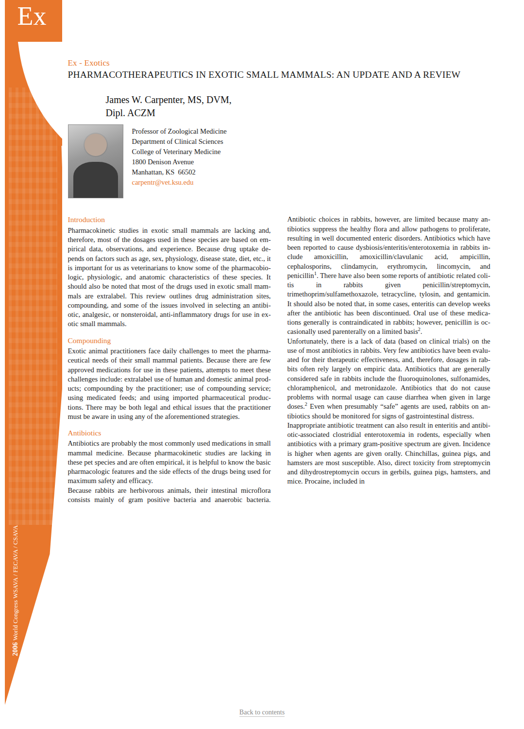Ex
2006 World Congress WSAVA / FECAVA / CSAVA
330
Ex - Exotics
Pharmacotherapeutics in Exotic Small Mammals: An Update and a Review
James W. Carpenter, MS, DVM,
Dipl. ACZM
Professor of Zoological Medicine
Department of Clinical Sciences
College of Veterinary Medicine
1800 Denison Avenue
Manhattan, KS 66502
carpentr@vet.ksu.edu
Introduction
Pharmacokinetic studies in exotic small mammals are lacking and, therefore, most of the dosages used in these species are based on empirical data, observations, and experience. Because drug uptake depends on factors such as age, sex, physiology, disease state, diet, etc., it is important for us as veterinarians to know some of the pharmacobiologic, physiologic, and anatomic characteristics of these species. It should also be noted that most of the drugs used in exotic small mammals are extralabel. This review outlines drug administration sites, compounding, and some of the issues involved in selecting an antibiotic, analgesic, or nonsteroidal, anti-inflammatory drugs for use in exotic small mammals.
Compounding
Exotic animal practitioners face daily challenges to meet the pharmaceutical needs of their small mammal patients. Because there are few approved medications for use in these patients, attempts to meet these challenges include: extralabel use of human and domestic animal products; compounding by the practitioner; use of compounding service; using medicated feeds; and using imported pharmaceutical productions. There may be both legal and ethical issues that the practitioner must be aware in using any of the aforementioned strategies.
Antibiotics
Antibiotics are probably the most commonly used medications in small mammal medicine. Because pharmacokinetic studies are lacking in these pet species and are often empirical, it is helpful to know the basic pharmacologic features and the side effects of the drugs being used for maximum safety and efficacy.
Because rabbits are herbivorous animals, their intestinal microflora consists mainly of gram positive bacteria and anaerobic bacteria. Antibiotic choices in rabbits, however, are limited because many antibiotics suppress the healthy flora and allow pathogens to proliferate, resulting in well documented enteric disorders. Antibiotics which have been reported to cause dysbiosis/enteritis/enterotoxemia in rabbits include amoxicillin, amoxicillin/clavulanic acid, ampicillin, cephalosporins, clindamycin, erythromycin, lincomycin, and penicillin1. There have also been some reports of antibiotic related colitis in rabbits given penicillin/streptomycin, trimethoprim/sulfamethoxazole, tetracycline, tylosin, and gentamicin. It should also be noted that, in some cases, enteritis can develop weeks after the antibiotic has been discontinued. Oral use of these medications generally is contraindicated in rabbits; however, penicillin is occasionally used parenterally on a limited basis2.
Unfortunately, there is a lack of data (based on clinical trials) on the use of most antibiotics in rabbits. Very few antibiotics have been evaluated for their therapeutic effectiveness, and, therefore, dosages in rabbits often rely largely on empiric data. Antibiotics that are generally considered safe in rabbits include the fluoroquinolones, sulfonamides, chloramphenicol, and metronidazole. Antibiotics that do not cause problems with normal usage can cause diarrhea when given in large doses.2 Even when presumably “safe” agents are used, rabbits on antibiotics should be monitored for signs of gastrointestinal distress.
Inappropriate antibiotic treatment can also result in enteritis and antibiotic-associated clostridial enterotoxemia in rodents, especially when antibiotics with a primary gram-positive spectrum are given. Incidence is higher when agents are given orally. Chinchillas, guinea pigs, and hamsters are most susceptible. Also, direct toxicity from streptomycin and dihydrostreptomycin occurs in gerbils, guinea pigs, hamsters, and mice. Procaine, included in
Back to contents